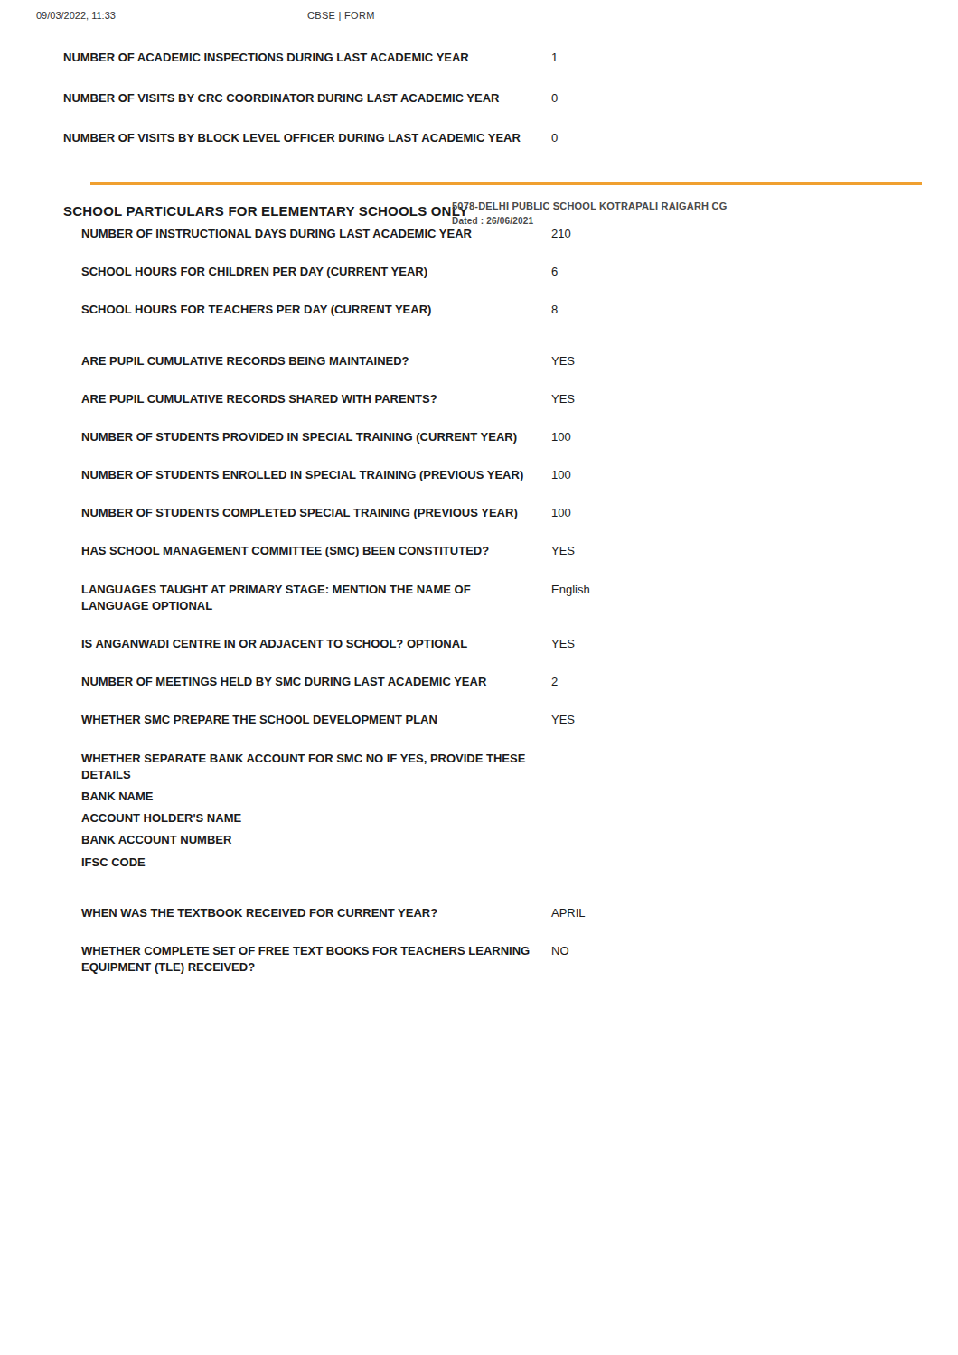09/03/2022, 11:33 CBSE | FORM
NUMBER OF ACADEMIC INSPECTIONS DURING LAST ACADEMIC YEAR
1
NUMBER OF VISITS BY CRC COORDINATOR DURING LAST ACADEMIC YEAR
0
NUMBER OF VISITS BY BLOCK LEVEL OFFICER DURING LAST ACADEMIC YEAR
0
SCHOOL PARTICULARS FOR ELEMENTARY SCHOOLS ONLY 5078-DELHI PUBLIC SCHOOL KOTRAPALI RAIGARH CG Dated : 26/06/2021
NUMBER OF INSTRUCTIONAL DAYS DURING LAST ACADEMIC YEAR
210
SCHOOL HOURS FOR CHILDREN PER DAY (CURRENT YEAR)
6
SCHOOL HOURS FOR TEACHERS PER DAY (CURRENT YEAR)
8
ARE PUPIL CUMULATIVE RECORDS BEING MAINTAINED?
YES
ARE PUPIL CUMULATIVE RECORDS SHARED WITH PARENTS?
YES
NUMBER OF STUDENTS PROVIDED IN SPECIAL TRAINING (CURRENT YEAR)
100
NUMBER OF STUDENTS ENROLLED IN SPECIAL TRAINING (PREVIOUS YEAR)
100
NUMBER OF STUDENTS COMPLETED SPECIAL TRAINING (PREVIOUS YEAR)
100
HAS SCHOOL MANAGEMENT COMMITTEE (SMC) BEEN CONSTITUTED?
YES
LANGUAGES TAUGHT AT PRIMARY STAGE: MENTION THE NAME OF LANGUAGE OPTIONAL
English
IS ANGANWADI CENTRE IN OR ADJACENT TO SCHOOL? OPTIONAL
YES
NUMBER OF MEETINGS HELD BY SMC DURING LAST ACADEMIC YEAR
2
WHETHER SMC PREPARE THE SCHOOL DEVELOPMENT PLAN
YES
WHETHER SEPARATE BANK ACCOUNT FOR SMC NO IF YES, PROVIDE THESE DETAILS
BANK NAME
ACCOUNT HOLDER'S NAME
BANK ACCOUNT NUMBER
IFSC CODE
WHEN WAS THE TEXTBOOK RECEIVED FOR CURRENT YEAR?
APRIL
WHETHER COMPLETE SET OF FREE TEXT BOOKS FOR TEACHERS LEARNING EQUIPMENT (TLE) RECEIVED?
NO